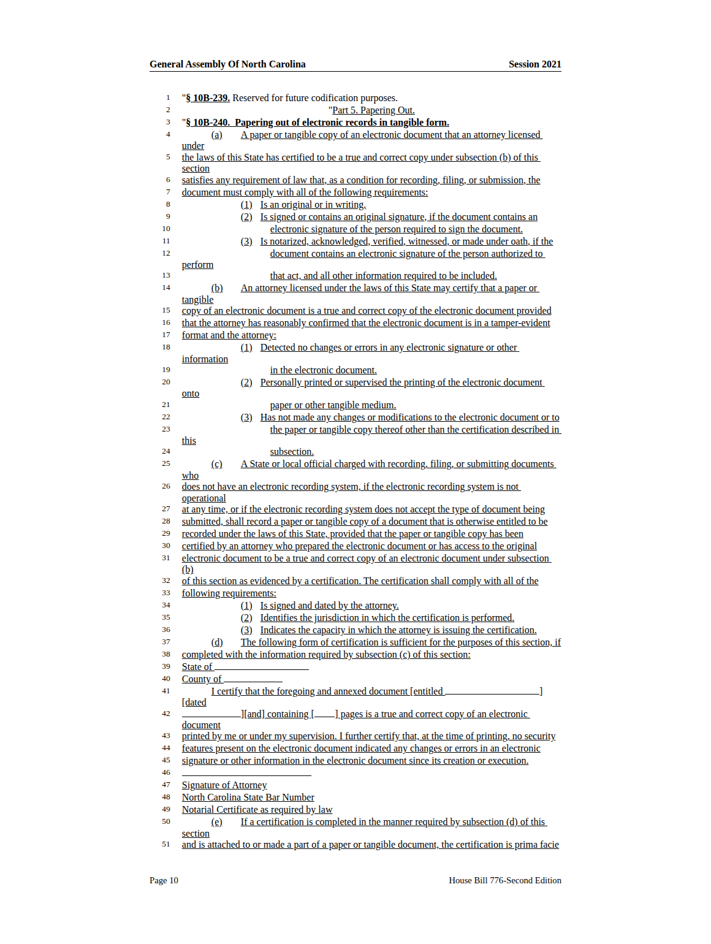General Assembly Of North Carolina
Session 2021
"§ 10B-239. Reserved for future codification purposes.
"Part 5. Papering Out.
"§ 10B-240. Papering out of electronic records in tangible form.
(a) A paper or tangible copy of an electronic document that an attorney licensed under
the laws of this State has certified to be a true and correct copy under subsection (b) of this section
satisfies any requirement of law that, as a condition for recording, filing, or submission, the
document must comply with all of the following requirements:
(1) Is an original or in writing.
(2) Is signed or contains an original signature, if the document contains an
electronic signature of the person required to sign the document.
(3) Is notarized, acknowledged, verified, witnessed, or made under oath, if the
document contains an electronic signature of the person authorized to perform
that act, and all other information required to be included.
(b) An attorney licensed under the laws of this State may certify that a paper or tangible
copy of an electronic document is a true and correct copy of the electronic document provided
that the attorney has reasonably confirmed that the electronic document is in a tamper-evident
format and the attorney:
(1) Detected no changes or errors in any electronic signature or other information
in the electronic document.
(2) Personally printed or supervised the printing of the electronic document onto
paper or other tangible medium.
(3) Has not made any changes or modifications to the electronic document or to
the paper or tangible copy thereof other than the certification described in this
subsection.
(c) A State or local official charged with recording, filing, or submitting documents who
does not have an electronic recording system, if the electronic recording system is not operational
at any time, or if the electronic recording system does not accept the type of document being
submitted, shall record a paper or tangible copy of a document that is otherwise entitled to be
recorded under the laws of this State, provided that the paper or tangible copy has been
certified by an attorney who prepared the electronic document or has access to the original
electronic document to be a true and correct copy of an electronic document under subsection (b)
of this section as evidenced by a certification. The certification shall comply with all of the
following requirements:
(1) Is signed and dated by the attorney.
(2) Identifies the jurisdiction in which the certification is performed.
(3) Indicates the capacity in which the attorney is issuing the certification.
(d) The following form of certification is sufficient for the purposes of this section, if
completed with the information required by subsection (c) of this section:
State of
County of
I certify that the foregoing and annexed document [entitled ][dated
][and] containing [ ] pages is a true and correct copy of an electronic document
printed by me or under my supervision. I further certify that, at the time of printing, no security
features present on the electronic document indicated any changes or errors in an electronic
signature or other information in the electronic document since its creation or execution.
Signature of Attorney
North Carolina State Bar Number
Notarial Certificate as required by law
(e) If a certification is completed in the manner required by subsection (d) of this section
and is attached to or made a part of a paper or tangible document, the certification is prima facie
Page 10
House Bill 776-Second Edition